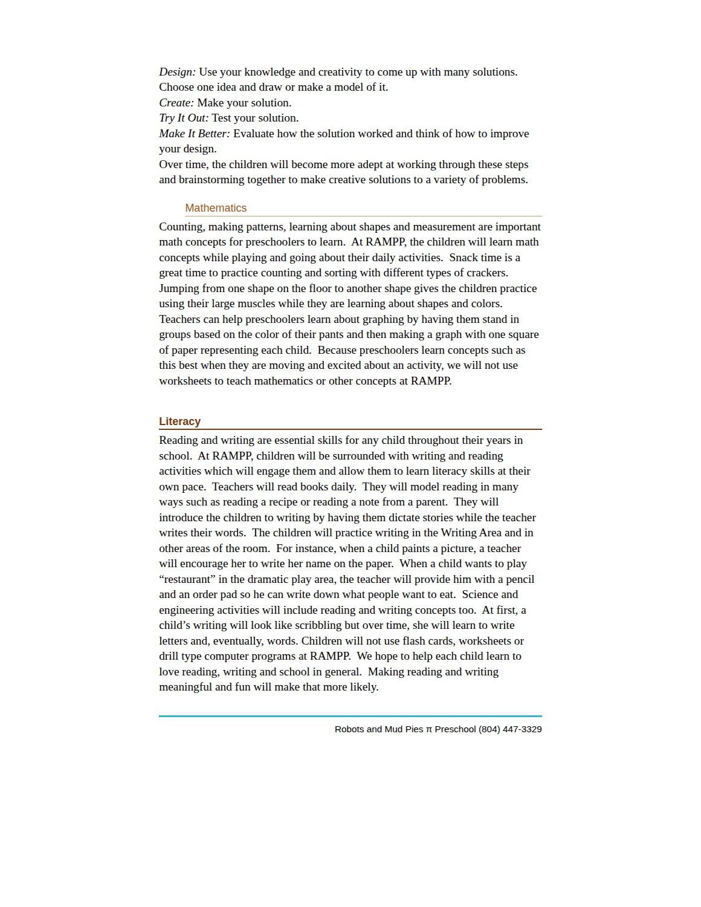Design: Use your knowledge and creativity to come up with many solutions. Choose one idea and draw or make a model of it.
Create: Make your solution.
Try It Out: Test your solution.
Make It Better: Evaluate how the solution worked and think of how to improve your design.
Over time, the children will become more adept at working through these steps and brainstorming together to make creative solutions to a variety of problems.
Mathematics
Counting, making patterns, learning about shapes and measurement are important math concepts for preschoolers to learn. At RAMPP, the children will learn math concepts while playing and going about their daily activities. Snack time is a great time to practice counting and sorting with different types of crackers. Jumping from one shape on the floor to another shape gives the children practice using their large muscles while they are learning about shapes and colors. Teachers can help preschoolers learn about graphing by having them stand in groups based on the color of their pants and then making a graph with one square of paper representing each child. Because preschoolers learn concepts such as this best when they are moving and excited about an activity, we will not use worksheets to teach mathematics or other concepts at RAMPP.
Literacy
Reading and writing are essential skills for any child throughout their years in school. At RAMPP, children will be surrounded with writing and reading activities which will engage them and allow them to learn literacy skills at their own pace. Teachers will read books daily. They will model reading in many ways such as reading a recipe or reading a note from a parent. They will introduce the children to writing by having them dictate stories while the teacher writes their words. The children will practice writing in the Writing Area and in other areas of the room. For instance, when a child paints a picture, a teacher will encourage her to write her name on the paper. When a child wants to play “restaurant” in the dramatic play area, the teacher will provide him with a pencil and an order pad so he can write down what people want to eat. Science and engineering activities will include reading and writing concepts too. At first, a child’s writing will look like scribbling but over time, she will learn to write letters and, eventually, words. Children will not use flash cards, worksheets or drill type computer programs at RAMPP. We hope to help each child learn to love reading, writing and school in general. Making reading and writing meaningful and fun will make that more likely.
Robots and Mud Pies π Preschool (804) 447-3329